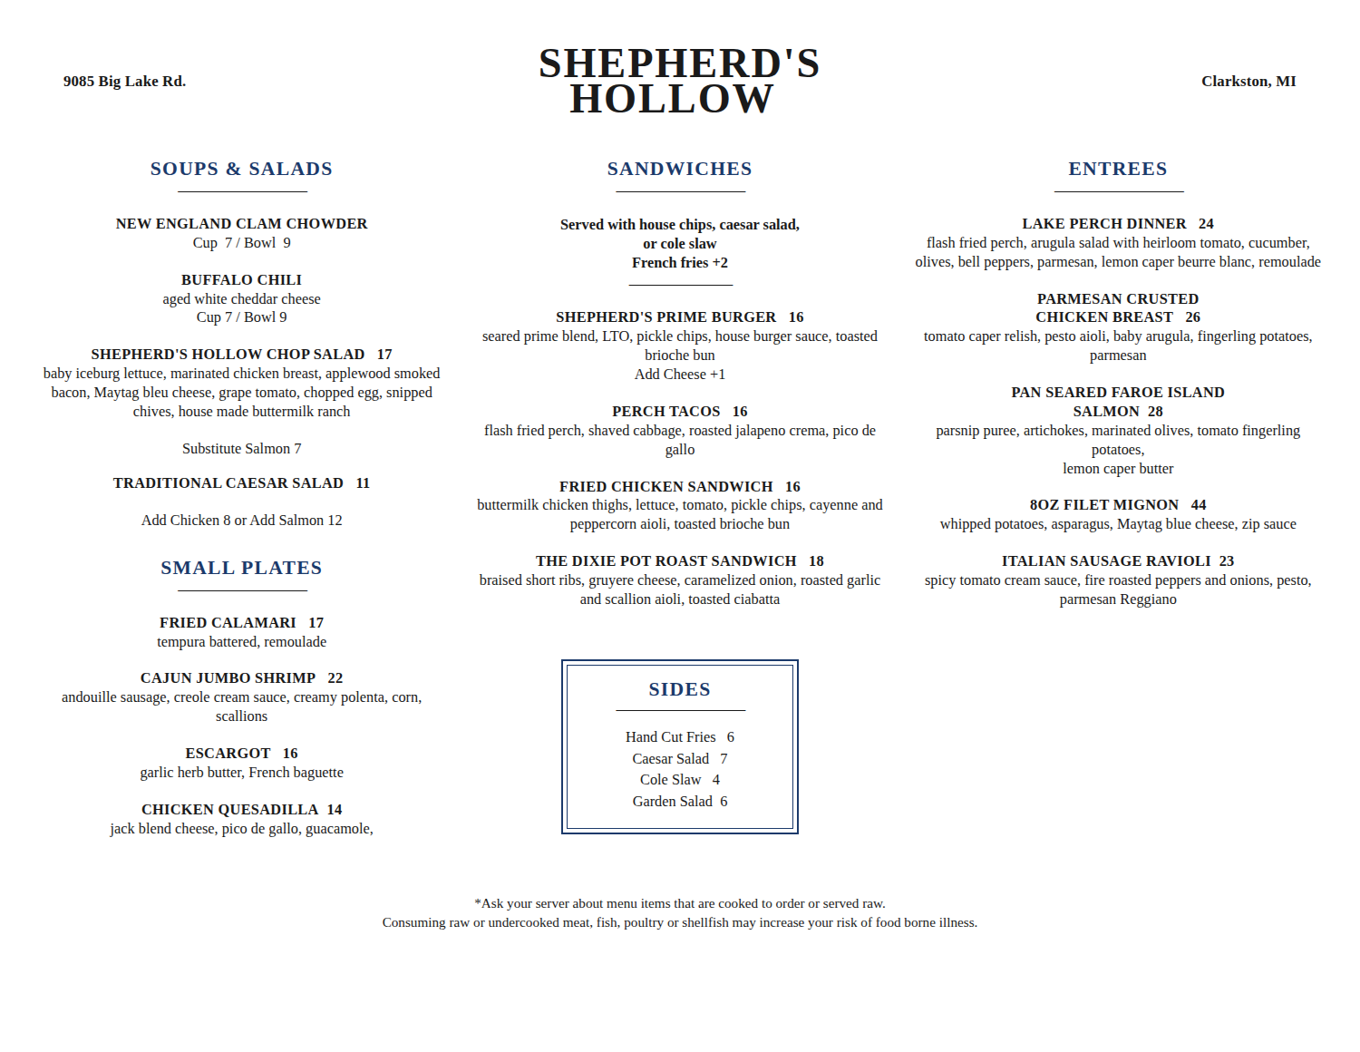9085 Big Lake Rd.
SHEPHERD'S HOLLOW
Clarkston, MI
Soups & Salads
——————————
New England Clam Chowder
Cup 7 / Bowl 9
Buffalo Chili
aged white cheddar cheese
Cup 7 / Bowl 9
Shepherd's Hollow Chop Salad 17
baby iceburg lettuce, marinated chicken breast, applewood smoked bacon, Maytag bleu cheese, grape tomato, chopped egg, snipped chives, house made buttermilk ranch
Substitute Salmon 7
Traditional Caesar Salad 11
Add Chicken 8 or Add Salmon 12
Small Plates
——————————
Fried Calamari 17
tempura battered, remoulade
Cajun Jumbo Shrimp 22
andouille sausage, creole cream sauce, creamy polenta, corn, scallions
Escargot 16
garlic herb butter, French baguette
Chicken Quesadilla 14
jack blend cheese, pico de gallo, guacamole,
Sandwiches
——————————
Served with house chips, caesar salad,
or cole slaw
French fries +2
————————
Shepherd's Prime Burger 16
seared prime blend, LTO, pickle chips, house burger sauce, toasted brioche bun
Add Cheese +1
Perch Tacos 16
flash fried perch, shaved cabbage, roasted jalapeno crema, pico de gallo
Fried Chicken Sandwich 16
buttermilk chicken thighs, lettuce, tomato, pickle chips, cayenne and peppercorn aioli, toasted brioche bun
The Dixie Pot Roast Sandwich 18
braised short ribs, gruyere cheese, caramelized onion, roasted garlic and scallion aioli, toasted ciabatta
Sides
——————————
Hand Cut Fries 6
Caesar Salad 7
Cole Slaw 4
Garden Salad 6
Entrees
——————————
Lake Perch Dinner 24
flash fried perch, arugula salad with heirloom tomato, cucumber, olives, bell peppers, parmesan, lemon caper beurre blanc, remoulade
Parmesan Crusted
Chicken Breast 26
tomato caper relish, pesto aioli, baby arugula, fingerling potatoes, parmesan
Pan Seared Faroe Island
Salmon 28
parsnip puree, artichokes, marinated olives, tomato fingerling potatoes,
lemon caper butter
8oz Filet Mignon 44
whipped potatoes, asparagus, Maytag blue cheese, zip sauce
Italian Sausage Ravioli 23
spicy tomato cream sauce, fire roasted peppers and onions, pesto,
parmesan Reggiano
*Ask your server about menu items that are cooked to order or served raw.
Consuming raw or undercooked meat, fish, poultry or shellfish may increase your risk of food borne illness.